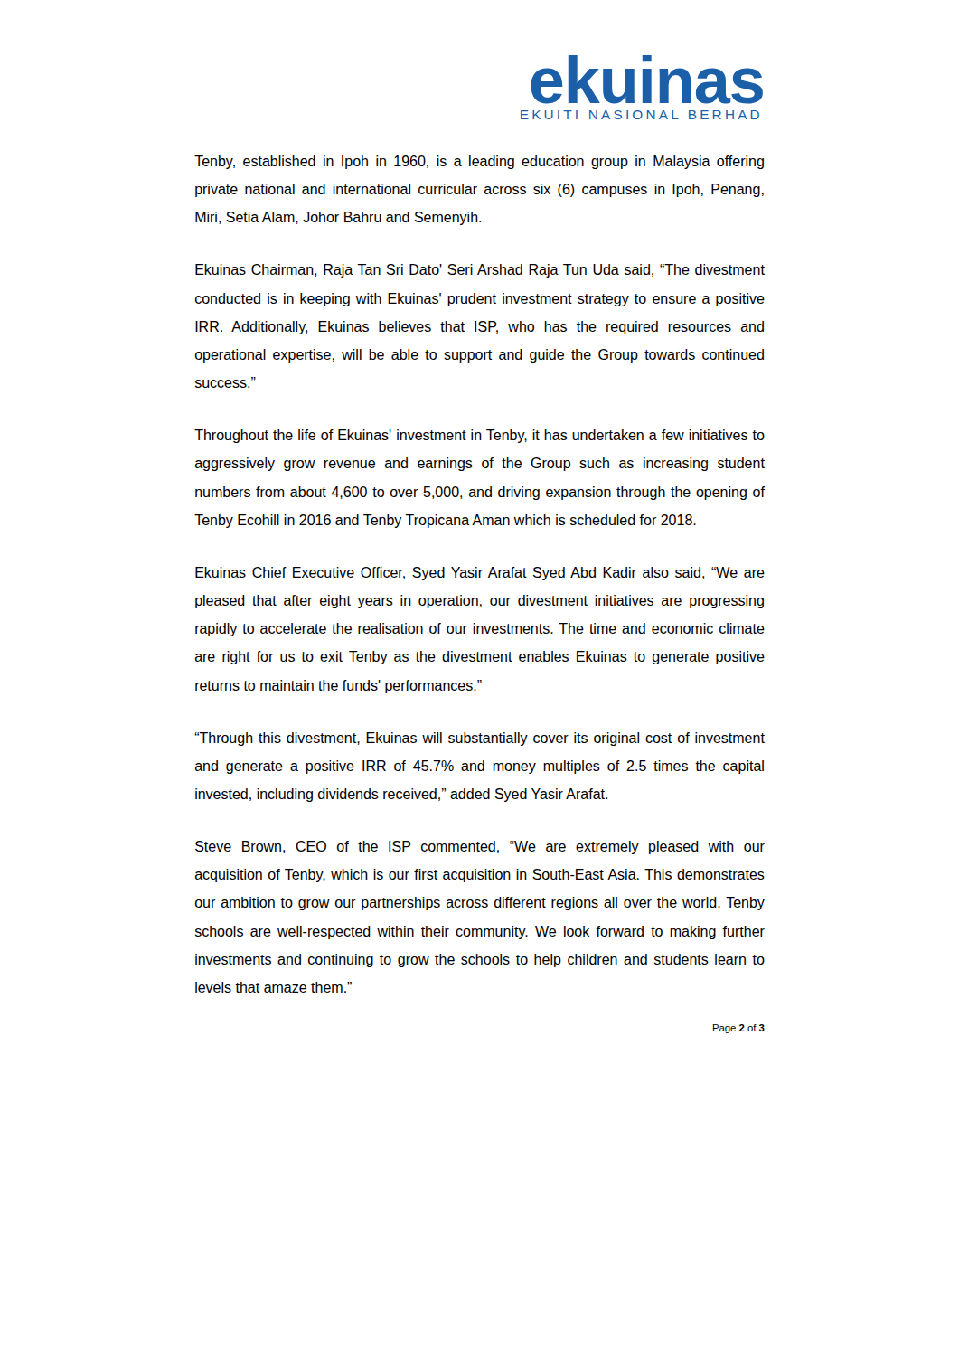ekuinas EKUITI NASIONAL BERHAD
Tenby, established in Ipoh in 1960, is a leading education group in Malaysia offering private national and international curricular across six (6) campuses in Ipoh, Penang, Miri, Setia Alam, Johor Bahru and Semenyih.
Ekuinas Chairman, Raja Tan Sri Dato' Seri Arshad Raja Tun Uda said, “The divestment conducted is in keeping with Ekuinas' prudent investment strategy to ensure a positive IRR. Additionally, Ekuinas believes that ISP, who has the required resources and operational expertise, will be able to support and guide the Group towards continued success.”
Throughout the life of Ekuinas' investment in Tenby, it has undertaken a few initiatives to aggressively grow revenue and earnings of the Group such as increasing student numbers from about 4,600 to over 5,000, and driving expansion through the opening of Tenby Ecohill in 2016 and Tenby Tropicana Aman which is scheduled for 2018.
Ekuinas Chief Executive Officer, Syed Yasir Arafat Syed Abd Kadir also said, “We are pleased that after eight years in operation, our divestment initiatives are progressing rapidly to accelerate the realisation of our investments. The time and economic climate are right for us to exit Tenby as the divestment enables Ekuinas to generate positive returns to maintain the funds' performances.”
“Through this divestment, Ekuinas will substantially cover its original cost of investment and generate a positive IRR of 45.7% and money multiples of 2.5 times the capital invested, including dividends received,” added Syed Yasir Arafat.
Steve Brown, CEO of the ISP commented, “We are extremely pleased with our acquisition of Tenby, which is our first acquisition in South-East Asia. This demonstrates our ambition to grow our partnerships across different regions all over the world. Tenby schools are well-respected within their community. We look forward to making further investments and continuing to grow the schools to help children and students learn to levels that amaze them.”
Page 2 of 3